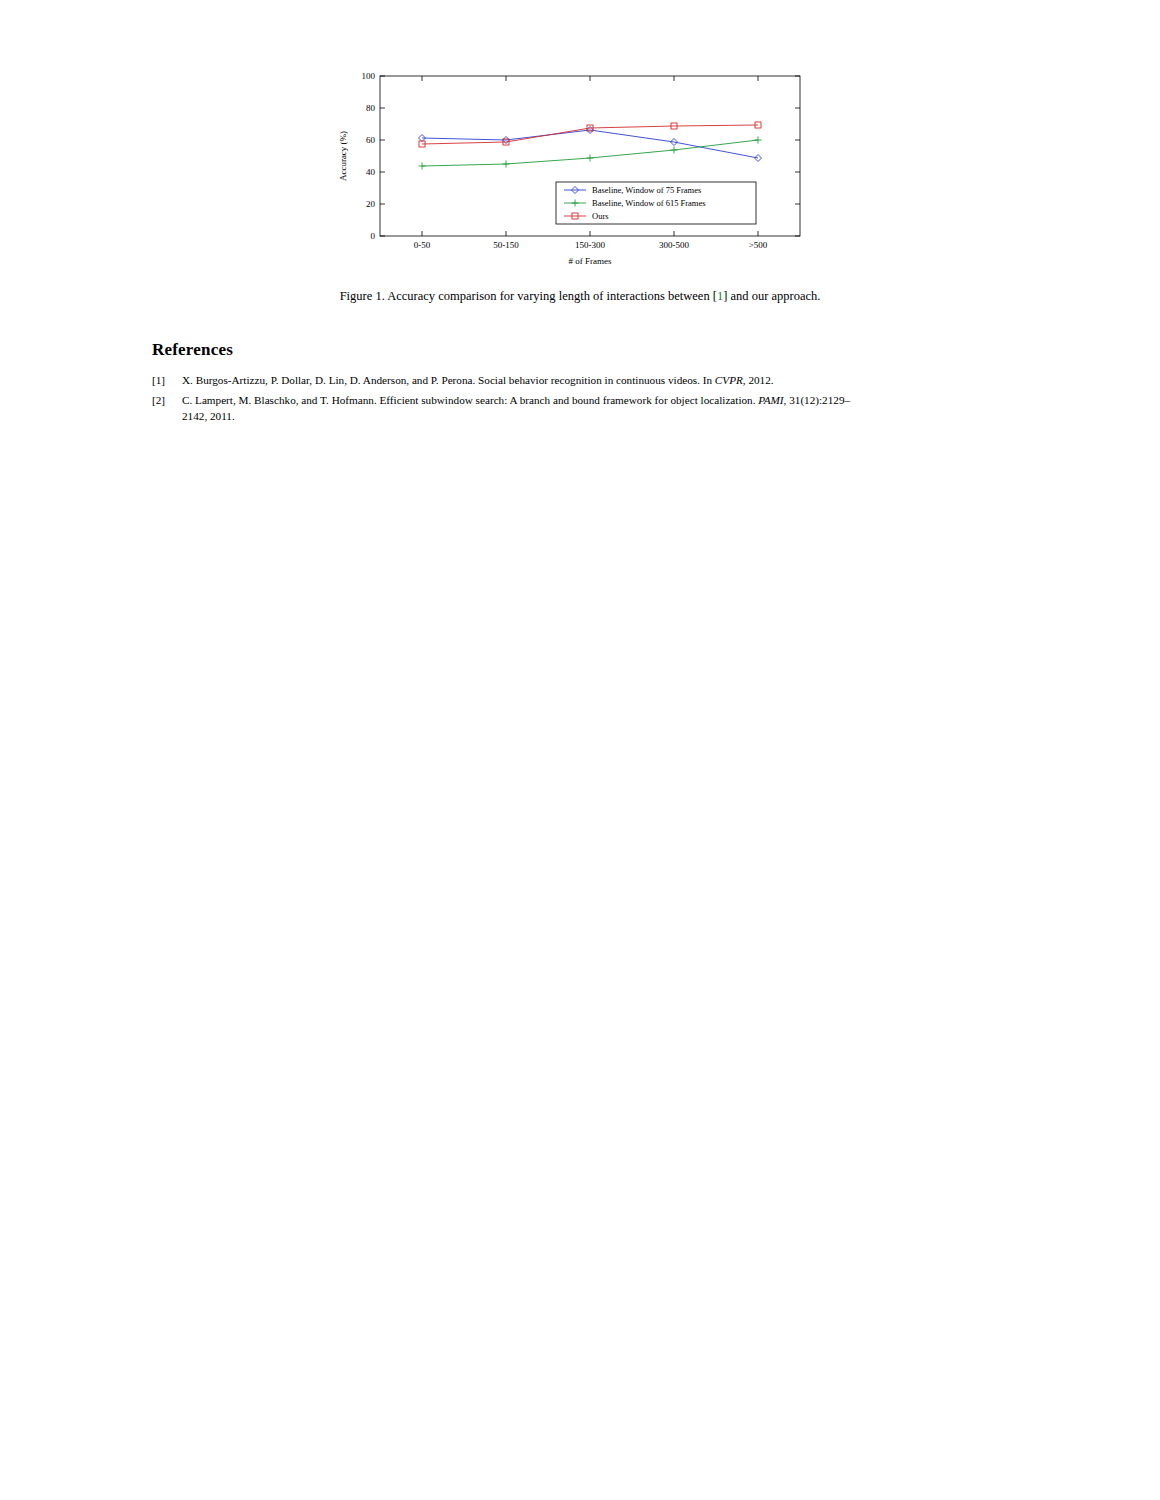100 80 60 40 20 0 Accuracy (%) 0-50 50-150 150-300 300-500 >500 # of Frames Baseline, Window of 75 Frames Baseline, Window of 615 Frames Ours
Figure 1. Accuracy comparison for varying length of interactions between [1] and our approach.
References
[1] X. Burgos-Artizzu, P. Dollar, D. Lin, D. Anderson, and P. Perona. Social behavior recognition in continuous videos. In CVPR, 2012.
[2] C. Lampert, M. Blaschko, and T. Hofmann. Efficient subwindow search: A branch and bound framework for object localization. PAMI, 31(12):2129–
2142, 2011.